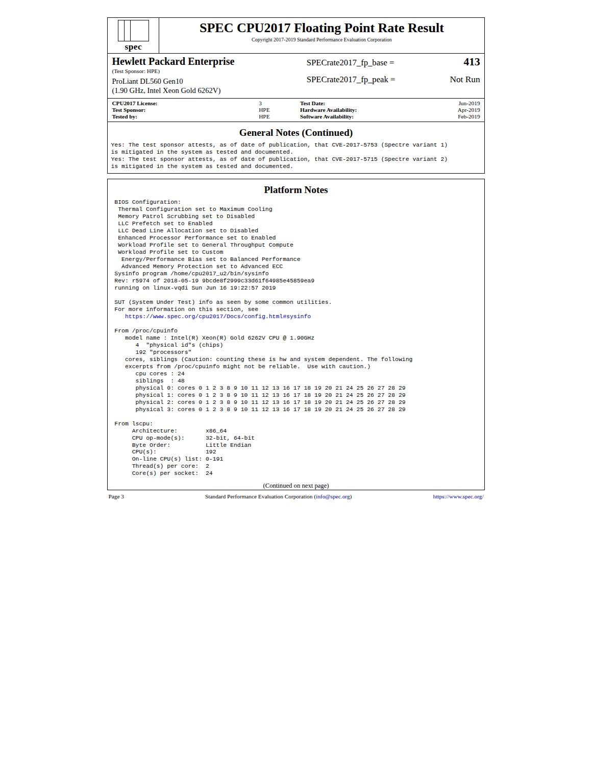spec
SPEC CPU2017 Floating Point Rate Result
Copyright 2017-2019 Standard Performance Evaluation Corporation
Hewlett Packard Enterprise
(Test Sponsor: HPE)
ProLiant DL560 Gen10
(1.90 GHz, Intel Xeon Gold 6262V)
SPECrate2017_fp_base = 413
SPECrate2017_fp_peak = Not Run
| CPU2017 License: | 3 |
| Test Sponsor: | HPE |
| Tested by: | HPE |
| Test Date: | Jun-2019 |
| Hardware Availability: | Apr-2019 |
| Software Availability: | Feb-2019 |
General Notes (Continued)
Yes: The test sponsor attests, as of date of publication, that CVE-2017-5753 (Spectre variant 1)
is mitigated in the system as tested and documented.
Yes: The test sponsor attests, as of date of publication, that CVE-2017-5715 (Spectre variant 2)
is mitigated in the system as tested and documented.
Platform Notes
 BIOS Configuration:
  Thermal Configuration set to Maximum Cooling
  Memory Patrol Scrubbing set to Disabled
  LLC Prefetch set to Enabled
  LLC Dead Line Allocation set to Disabled
  Enhanced Processor Performance set to Enabled
  Workload Profile set to General Throughput Compute
  Workload Profile set to Custom
   Energy/Performance Bias set to Balanced Performance
   Advanced Memory Protection set to Advanced ECC
 Sysinfo program /home/cpu2017_u2/bin/sysinfo
 Rev: r5974 of 2018-05-19 9bcde8f2999c33d61f64985e45859ea9
 running on linux-vqdi Sun Jun 16 19:22:57 2019

 SUT (System Under Test) info as seen by some common utilities.
 For more information on this section, see
    https://www.spec.org/cpu2017/Docs/config.html#sysinfo

 From /proc/cpuinfo
    model name : Intel(R) Xeon(R) Gold 6262V CPU @ 1.90GHz
       4  "physical id"s (chips)
       192 "processors"
    cores, siblings (Caution: counting these is hw and system dependent. The following
    excerpts from /proc/cpuinfo might not be reliable.  Use with caution.)
       cpu cores : 24
       siblings  : 48
       physical 0: cores 0 1 2 3 8 9 10 11 12 13 16 17 18 19 20 21 24 25 26 27 28 29
       physical 1: cores 0 1 2 3 8 9 10 11 12 13 16 17 18 19 20 21 24 25 26 27 28 29
       physical 2: cores 0 1 2 3 8 9 10 11 12 13 16 17 18 19 20 21 24 25 26 27 28 29
       physical 3: cores 0 1 2 3 8 9 10 11 12 13 16 17 18 19 20 21 24 25 26 27 28 29

 From lscpu:
      Architecture:        x86_64
      CPU op-mode(s):      32-bit, 64-bit
      Byte Order:          Little Endian
      CPU(s):              192
      On-line CPU(s) list: 0-191
      Thread(s) per core:  2
      Core(s) per socket:  24
(Continued on next page)
Page 3
Standard Performance Evaluation Corporation (info@spec.org)
https://www.spec.org/